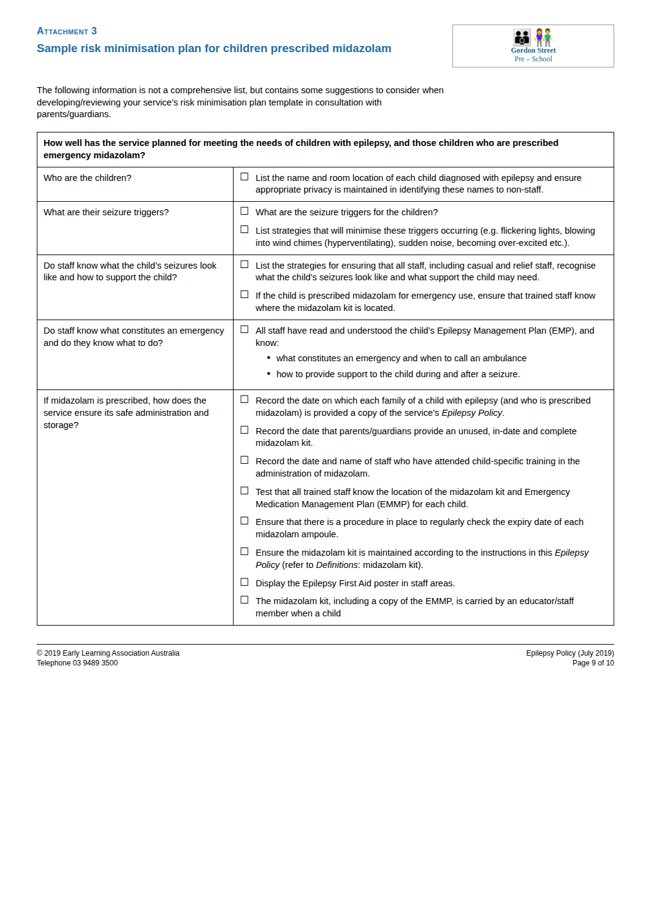Attachment 3
Sample risk minimisation plan for children prescribed midazolam
👪👫
Gordon Street
Pre – School
The following information is not a comprehensive list, but contains some suggestions to consider when developing/reviewing your service’s risk minimisation plan template in consultation with parents/guardians.
| How well has the service planned for meeting the needs of children with epilepsy, and those children who are prescribed emergency midazolam? |
| --- |
| Who are the children? | List the name and room location of each child diagnosed with epilepsy and ensure appropriate privacy is maintained in identifying these names to non-staff. |
| What are their seizure triggers? | What are the seizure triggers for the children? List strategies that will minimise these triggers occurring (e.g. flickering lights, blowing into wind chimes (hyperventilating), sudden noise, becoming over-excited etc.). |
| Do staff know what the child’s seizures look like and how to support the child? | List the strategies for ensuring that all staff, including casual and relief staff, recognise what the child’s seizures look like and what support the child may need. If the child is prescribed midazolam for emergency use, ensure that trained staff know where the midazolam kit is located. |
| Do staff know what constitutes an emergency and do they know what to do? | All staff have read and understood the child’s Epilepsy Management Plan (EMP), and know: what constitutes an emergency and when to call an ambulance how to provide support to the child during and after a seizure. |
| If midazolam is prescribed, how does the service ensure its safe administration and storage? | Record the date on which each family of a child with epilepsy (and who is prescribed midazolam) is provided a copy of the service’s Epilepsy Policy . Record the date that parents/guardians provide an unused, in-date and complete midazolam kit. Record the date and name of staff who have attended child-specific training in the administration of midazolam. Test that all trained staff know the location of the midazolam kit and Emergency Medication Management Plan (EMMP) for each child. Ensure that there is a procedure in place to regularly check the expiry date of each midazolam ampoule. Ensure the midazolam kit is maintained according to the instructions in this Epilepsy Policy (refer to Definitions : midazolam kit). Display the Epilepsy First Aid poster in staff areas. The midazolam kit, including a copy of the EMMP, is carried by an educator/staff member when a child |
© 2019 Early Learning Association Australia
Telephone 03 9489 3500
Epilepsy Policy (July 2019)
Page 9 of 10